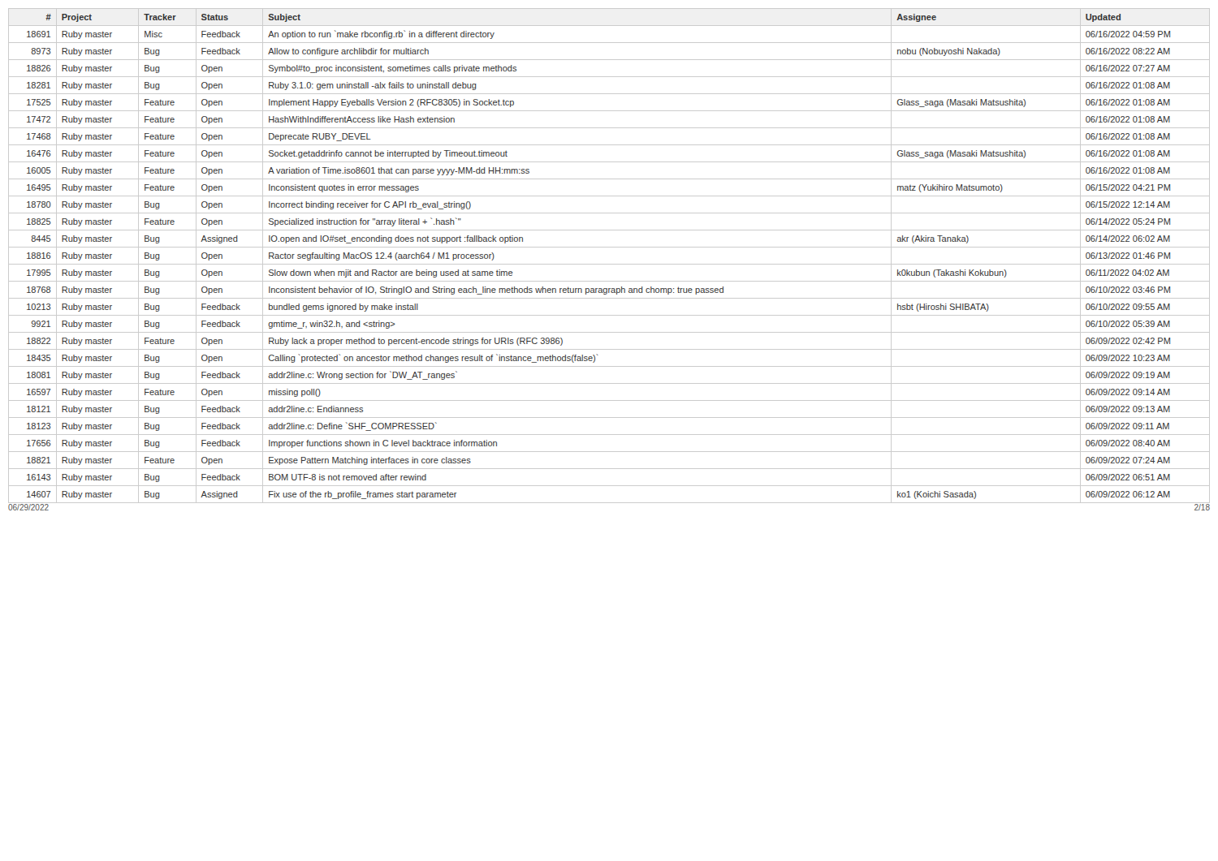| # | Project | Tracker | Status | Subject | Assignee | Updated |
| --- | --- | --- | --- | --- | --- | --- |
| 18691 | Ruby master | Misc | Feedback | An option to run `make rbconfig.rb` in a different directory | | 06/16/2022 04:59 PM |
| 8973 | Ruby master | Bug | Feedback | Allow to configure archlibdir for multiarch | nobu (Nobuyoshi Nakada) | 06/16/2022 08:22 AM |
| 18826 | Ruby master | Bug | Open | Symbol#to_proc inconsistent, sometimes calls private methods | | 06/16/2022 07:27 AM |
| 18281 | Ruby master | Bug | Open | Ruby 3.1.0: gem uninstall -alx fails to uninstall debug | | 06/16/2022 01:08 AM |
| 17525 | Ruby master | Feature | Open | Implement Happy Eyeballs Version 2 (RFC8305) in Socket.tcp | Glass_saga (Masaki Matsushita) | 06/16/2022 01:08 AM |
| 17472 | Ruby master | Feature | Open | HashWithIndifferentAccess like Hash extension | | 06/16/2022 01:08 AM |
| 17468 | Ruby master | Feature | Open | Deprecate RUBY_DEVEL | | 06/16/2022 01:08 AM |
| 16476 | Ruby master | Feature | Open | Socket.getaddrinfo cannot be interrupted by Timeout.timeout | Glass_saga (Masaki Matsushita) | 06/16/2022 01:08 AM |
| 16005 | Ruby master | Feature | Open | A variation of Time.iso8601 that can parse yyyy-MM-dd HH:mm:ss | | 06/16/2022 01:08 AM |
| 16495 | Ruby master | Feature | Open | Inconsistent quotes in error messages | matz (Yukihiro Matsumoto) | 06/15/2022 04:21 PM |
| 18780 | Ruby master | Bug | Open | Incorrect binding receiver for C API rb_eval_string() | | 06/15/2022 12:14 AM |
| 18825 | Ruby master | Feature | Open | Specialized instruction for "array literal + `.hash`" | | 06/14/2022 05:24 PM |
| 8445 | Ruby master | Bug | Assigned | IO.open and IO#set_enconding does not support :fallback option | akr (Akira Tanaka) | 06/14/2022 06:02 AM |
| 18816 | Ruby master | Bug | Open | Ractor segfaulting MacOS 12.4 (aarch64 / M1 processor) | | 06/13/2022 01:46 PM |
| 17995 | Ruby master | Bug | Open | Slow down when mjit and Ractor are being used at same time | k0kubun (Takashi Kokubun) | 06/11/2022 04:02 AM |
| 18768 | Ruby master | Bug | Open | Inconsistent behavior of IO, StringIO and String each_line methods when return paragraph and chomp: true passed | | 06/10/2022 03:46 PM |
| 10213 | Ruby master | Bug | Feedback | bundled gems ignored by make install | hsbt (Hiroshi SHIBATA) | 06/10/2022 09:55 AM |
| 9921 | Ruby master | Bug | Feedback | gmtime_r, win32.h, and <string> | | 06/10/2022 05:39 AM |
| 18822 | Ruby master | Feature | Open | Ruby lack a proper method to percent-encode strings for URIs (RFC 3986) | | 06/09/2022 02:42 PM |
| 18435 | Ruby master | Bug | Open | Calling `protected` on ancestor method changes result of `instance_methods(false)` | | 06/09/2022 10:23 AM |
| 18081 | Ruby master | Bug | Feedback | addr2line.c: Wrong section for `DW_AT_ranges` | | 06/09/2022 09:19 AM |
| 16597 | Ruby master | Feature | Open | missing poll() | | 06/09/2022 09:14 AM |
| 18121 | Ruby master | Bug | Feedback | addr2line.c: Endianness | | 06/09/2022 09:13 AM |
| 18123 | Ruby master | Bug | Feedback | addr2line.c: Define `SHF_COMPRESSED` | | 06/09/2022 09:11 AM |
| 17656 | Ruby master | Bug | Feedback | Improper functions shown in C level backtrace information | | 06/09/2022 08:40 AM |
| 18821 | Ruby master | Feature | Open | Expose Pattern Matching interfaces in core classes | | 06/09/2022 07:24 AM |
| 16143 | Ruby master | Bug | Feedback | BOM UTF-8 is not removed after rewind | | 06/09/2022 06:51 AM |
| 14607 | Ruby master | Bug | Assigned | Fix use of the rb_profile_frames start parameter | ko1 (Koichi Sasada) | 06/09/2022 06:12 AM |
06/29/2022
2/18